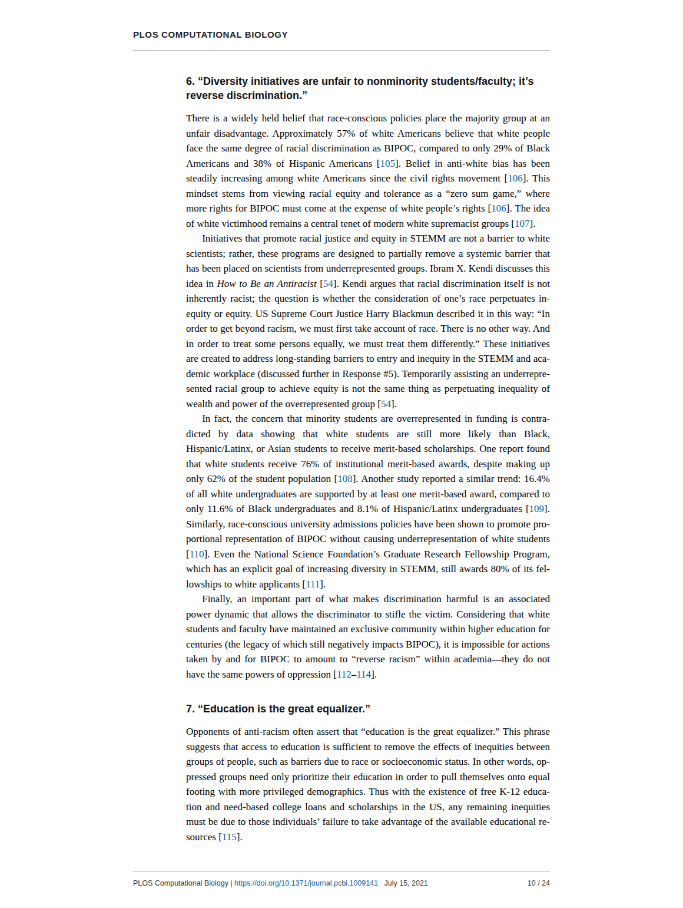PLOS COMPUTATIONAL BIOLOGY
6. “Diversity initiatives are unfair to nonminority students/faculty; it’s reverse discrimination.”
There is a widely held belief that race-conscious policies place the majority group at an unfair disadvantage. Approximately 57% of white Americans believe that white people face the same degree of racial discrimination as BIPOC, compared to only 29% of Black Americans and 38% of Hispanic Americans [105]. Belief in anti-white bias has been steadily increasing among white Americans since the civil rights movement [106]. This mindset stems from viewing racial equity and tolerance as a “zero sum game,” where more rights for BIPOC must come at the expense of white people’s rights [106]. The idea of white victimhood remains a central tenet of modern white supremacist groups [107].
Initiatives that promote racial justice and equity in STEMM are not a barrier to white scientists; rather, these programs are designed to partially remove a systemic barrier that has been placed on scientists from underrepresented groups. Ibram X. Kendi discusses this idea in How to Be an Antiracist [54]. Kendi argues that racial discrimination itself is not inherently racist; the question is whether the consideration of one’s race perpetuates inequity or equity. US Supreme Court Justice Harry Blackmun described it in this way: “In order to get beyond racism, we must first take account of race. There is no other way. And in order to treat some persons equally, we must treat them differently.” These initiatives are created to address long-standing barriers to entry and inequity in the STEMM and academic workplace (discussed further in Response #5). Temporarily assisting an underrepresented racial group to achieve equity is not the same thing as perpetuating inequality of wealth and power of the overrepresented group [54].
In fact, the concern that minority students are overrepresented in funding is contradicted by data showing that white students are still more likely than Black, Hispanic/Latinx, or Asian students to receive merit-based scholarships. One report found that white students receive 76% of institutional merit-based awards, despite making up only 62% of the student population [108]. Another study reported a similar trend: 16.4% of all white undergraduates are supported by at least one merit-based award, compared to only 11.6% of Black undergraduates and 8.1% of Hispanic/Latinx undergraduates [109]. Similarly, race-conscious university admissions policies have been shown to promote proportional representation of BIPOC without causing underrepresentation of white students [110]. Even the National Science Foundation’s Graduate Research Fellowship Program, which has an explicit goal of increasing diversity in STEMM, still awards 80% of its fellowships to white applicants [111].
Finally, an important part of what makes discrimination harmful is an associated power dynamic that allows the discriminator to stifle the victim. Considering that white students and faculty have maintained an exclusive community within higher education for centuries (the legacy of which still negatively impacts BIPOC), it is impossible for actions taken by and for BIPOC to amount to “reverse racism” within academia—they do not have the same powers of oppression [112–114].
7. “Education is the great equalizer.”
Opponents of anti-racism often assert that “education is the great equalizer.” This phrase suggests that access to education is sufficient to remove the effects of inequities between groups of people, such as barriers due to race or socioeconomic status. In other words, oppressed groups need only prioritize their education in order to pull themselves onto equal footing with more privileged demographics. Thus with the existence of free K-12 education and need-based college loans and scholarships in the US, any remaining inequities must be due to those individuals’ failure to take advantage of the available educational resources [115].
PLOS Computational Biology | https://doi.org/10.1371/journal.pcbi.1009141 July 15, 2021
10 / 24